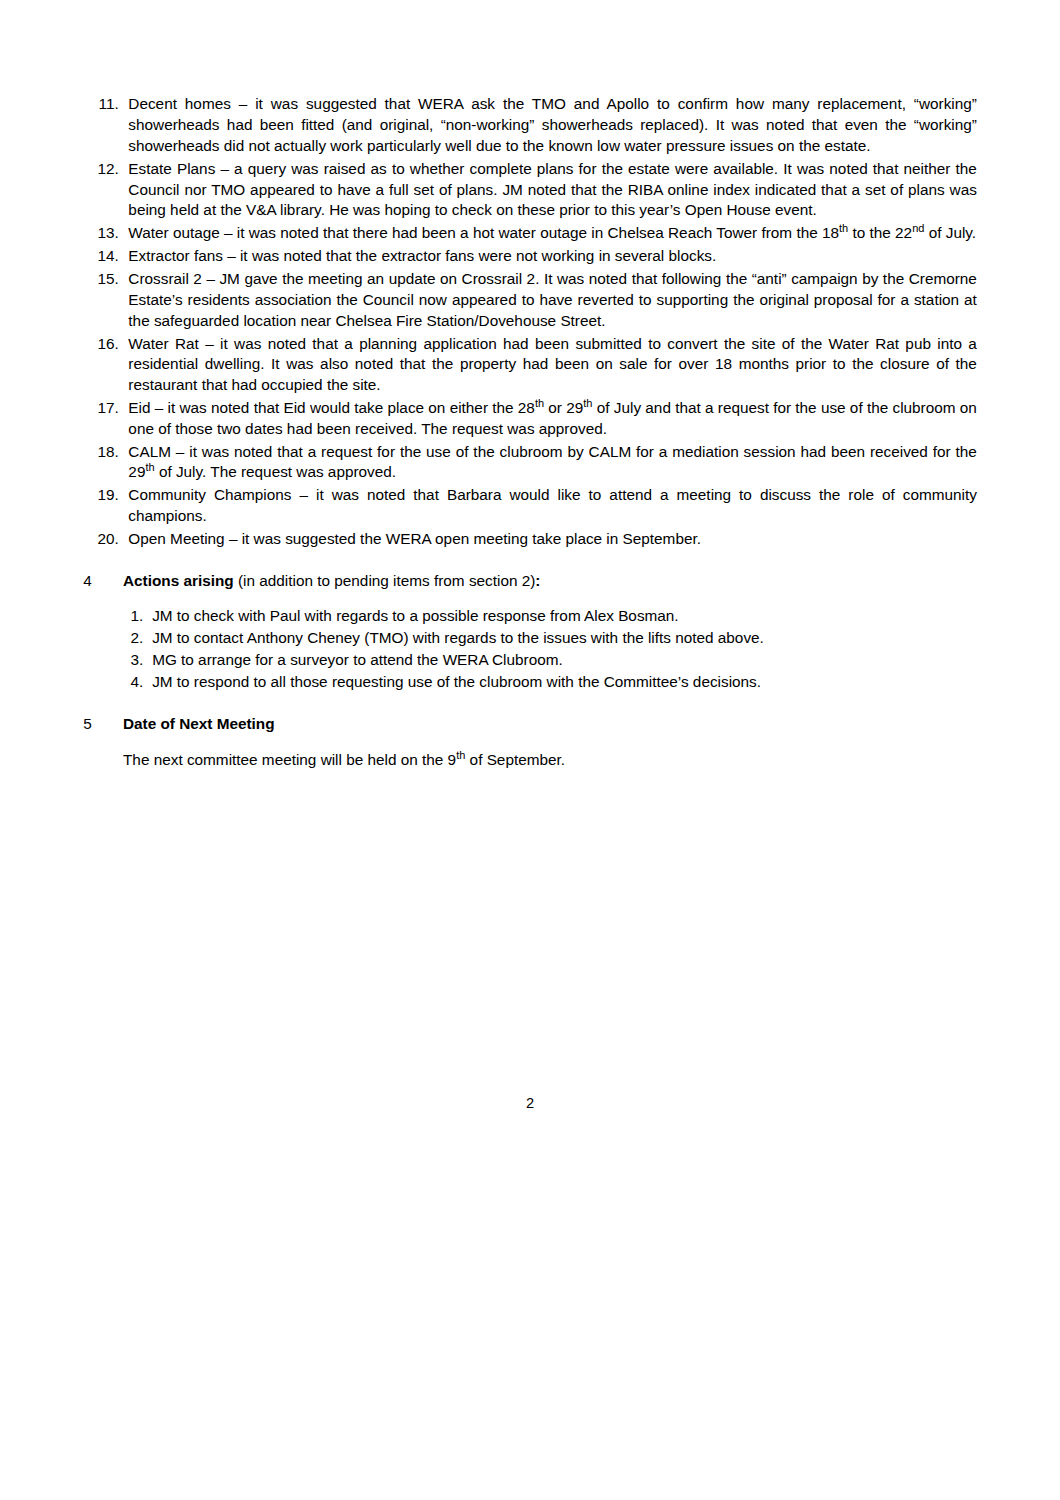Decent homes – it was suggested that WERA ask the TMO and Apollo to confirm how many replacement, “working” showerheads had been fitted (and original, “non-working” showerheads replaced). It was noted that even the “working” showerheads did not actually work particularly well due to the known low water pressure issues on the estate.
Estate Plans – a query was raised as to whether complete plans for the estate were available. It was noted that neither the Council nor TMO appeared to have a full set of plans. JM noted that the RIBA online index indicated that a set of plans was being held at the V&A library. He was hoping to check on these prior to this year’s Open House event.
Water outage – it was noted that there had been a hot water outage in Chelsea Reach Tower from the 18th to the 22nd of July.
Extractor fans – it was noted that the extractor fans were not working in several blocks.
Crossrail 2 – JM gave the meeting an update on Crossrail 2. It was noted that following the “anti” campaign by the Cremorne Estate’s residents association the Council now appeared to have reverted to supporting the original proposal for a station at the safeguarded location near Chelsea Fire Station/Dovehouse Street.
Water Rat – it was noted that a planning application had been submitted to convert the site of the Water Rat pub into a residential dwelling. It was also noted that the property had been on sale for over 18 months prior to the closure of the restaurant that had occupied the site.
Eid – it was noted that Eid would take place on either the 28th or 29th of July and that a request for the use of the clubroom on one of those two dates had been received. The request was approved.
CALM – it was noted that a request for the use of the clubroom by CALM for a mediation session had been received for the 29th of July. The request was approved.
Community Champions – it was noted that Barbara would like to attend a meeting to discuss the role of community champions.
Open Meeting – it was suggested the WERA open meeting take place in September.
4 Actions arising (in addition to pending items from section 2):
JM to check with Paul with regards to a possible response from Alex Bosman.
JM to contact Anthony Cheney (TMO) with regards to the issues with the lifts noted above.
MG to arrange for a surveyor to attend the WERA Clubroom.
JM to respond to all those requesting use of the clubroom with the Committee’s decisions.
5 Date of Next Meeting
The next committee meeting will be held on the 9th of September.
2